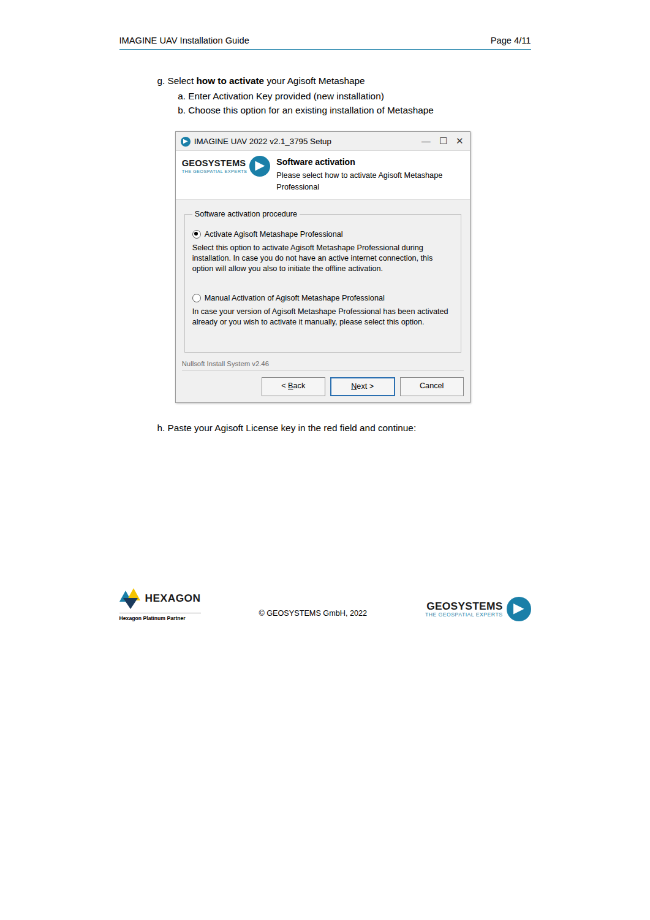IMAGINE UAV Installation Guide
Page 4/11
Select how to activate your Agisoft Metashape
Enter Activation Key provided (new installation)
Choose this option for an existing installation of Metashape
IMAGINE UAV 2022 v2.1_3795 Setup
— ☐ ✕
GEOSYSTEMS THE GEOSPATIAL EXPERTS
Software activation
Please select how to activate Agisoft Metashape Professional
Software activation procedure
Activate Agisoft Metashape Professional
Select this option to activate Agisoft Metashape Professional during installation. In case you do not have an active internet connection, this option will allow you also to initiate the offline activation.
Manual Activation of Agisoft Metashape Professional
In case your version of Agisoft Metashape Professional has been activated already or you wish to activate it manually, please select this option.
Nullsoft Install System v2.46
< Back
Next >
Cancel
Paste your Agisoft License key in the red field and continue:
HEXAGON
Hexagon Platinum Partner
© GEOSYSTEMS GmbH, 2022
GEOSYSTEMS THE GEOSPATIAL EXPERTS